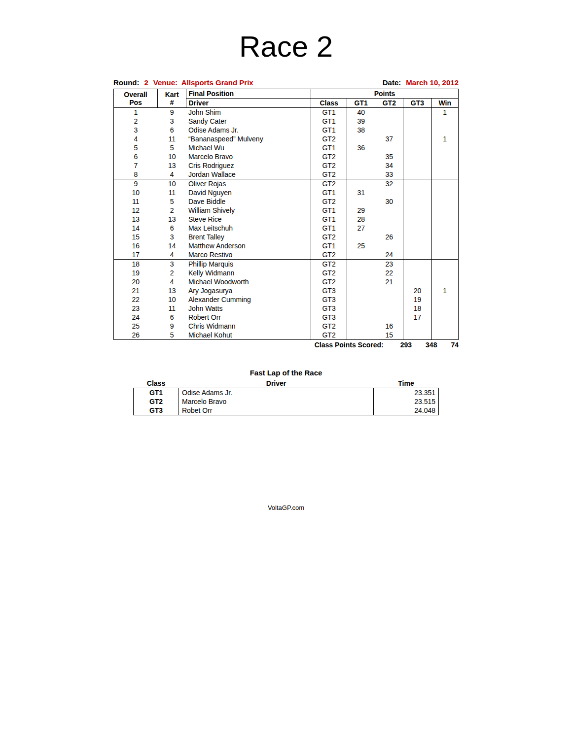Race 2
Round: 2 Venue: Allsports Grand Prix Date: March 10, 2012
| Overall Pos | Kart # | Final Position | Points |
| --- | --- | --- | --- |
| Driver | Class | GT1 | GT2 | GT3 | Win |
| 1 | 9 | John Shim | GT1 | 40 | | | 1 |
| 2 | 3 | Sandy Cater | GT1 | 39 | | | |
| 3 | 6 | Odise Adams Jr. | GT1 | 38 | | | |
| 4 | 11 | “Bananaspeed” Mulveny | GT2 | | 37 | | 1 |
| 5 | 5 | Michael Wu | GT1 | 36 | | | |
| 6 | 10 | Marcelo Bravo | GT2 | | 35 | | |
| 7 | 13 | Cris Rodriguez | GT2 | | 34 | | |
| 8 | 4 | Jordan Wallace | GT2 | | 33 | | |
| 9 | 10 | Oliver Rojas | GT2 | | 32 | | |
| 10 | 11 | David Nguyen | GT1 | 31 | | | |
| 11 | 5 | Dave Biddle | GT2 | | 30 | | |
| 12 | 2 | William Shively | GT1 | 29 | | | |
| 13 | 13 | Steve Rice | GT1 | 28 | | | |
| 14 | 6 | Max Leitschuh | GT1 | 27 | | | |
| 15 | 3 | Brent Talley | GT2 | | 26 | | |
| 16 | 14 | Matthew Anderson | GT1 | 25 | | | |
| 17 | 4 | Marco Restivo | GT2 | | 24 | | |
| 18 | 3 | Phillip Marquis | GT2 | | 23 | | |
| 19 | 2 | Kelly Widmann | GT2 | | 22 | | |
| 20 | 4 | Michael Woodworth | GT2 | | 21 | | |
| 21 | 13 | Ary Jogasurya | GT3 | | | 20 | 1 |
| 22 | 10 | Alexander Cumming | GT3 | | | 19 | |
| 23 | 11 | John Watts | GT3 | | | 18 | |
| 24 | 6 | Robert Orr | GT3 | | | 17 | |
| 25 | 9 | Chris Widmann | GT2 | | 16 | | |
| 26 | 5 | Michael Kohut | GT2 | | 15 | | |
Class Points Scored: 293 348 74
Fast Lap of the Race
| Class | Driver | Time |
| --- | --- | --- |
| GT1 | Odise Adams Jr. | 23.351 |
| GT2 | Marcelo Bravo | 23.515 |
| GT3 | Robet Orr | 24.048 |
VoltaGP.com